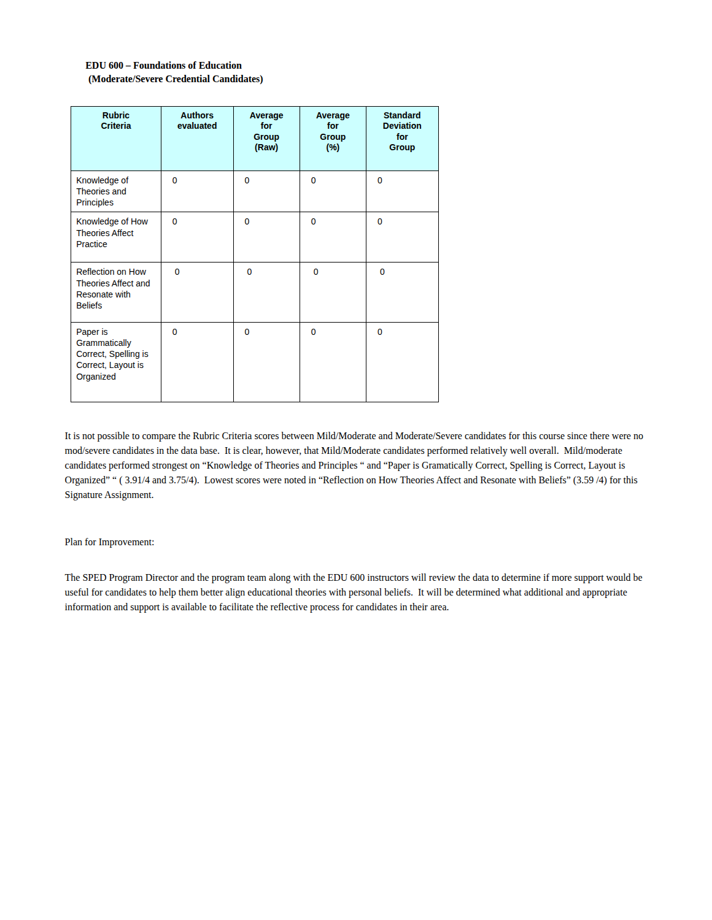EDU 600 – Foundations of Education (Moderate/Severe Credential Candidates)
| Rubric Criteria | Authors evaluated | Average for Group (Raw) | Average for Group (%) | Standard Deviation for Group |
| --- | --- | --- | --- | --- |
| Knowledge of Theories and Principles | 0 | 0 | 0 | 0 |
| Knowledge of How Theories Affect Practice | 0 | 0 | 0 | 0 |
| Reflection on How Theories Affect and Resonate with Beliefs | 0 | 0 | 0 | 0 |
| Paper is Grammatically Correct, Spelling is Correct, Layout is Organized | 0 | 0 | 0 | 0 |
It is not possible to compare the Rubric Criteria scores between Mild/Moderate and Moderate/Severe candidates for this course since there were no mod/severe candidates in the data base. It is clear, however, that Mild/Moderate candidates performed relatively well overall. Mild/moderate candidates performed strongest on “Knowledge of Theories and Principles “ and “Paper is Gramatically Correct, Spelling is Correct, Layout is Organized” “ ( 3.91/4 and 3.75/4). Lowest scores were noted in “Reflection on How Theories Affect and Resonate with Beliefs” (3.59 /4) for this Signature Assignment.
Plan for Improvement:
The SPED Program Director and the program team along with the EDU 600 instructors will review the data to determine if more support would be useful for candidates to help them better align educational theories with personal beliefs. It will be determined what additional and appropriate information and support is available to facilitate the reflective process for candidates in their area.